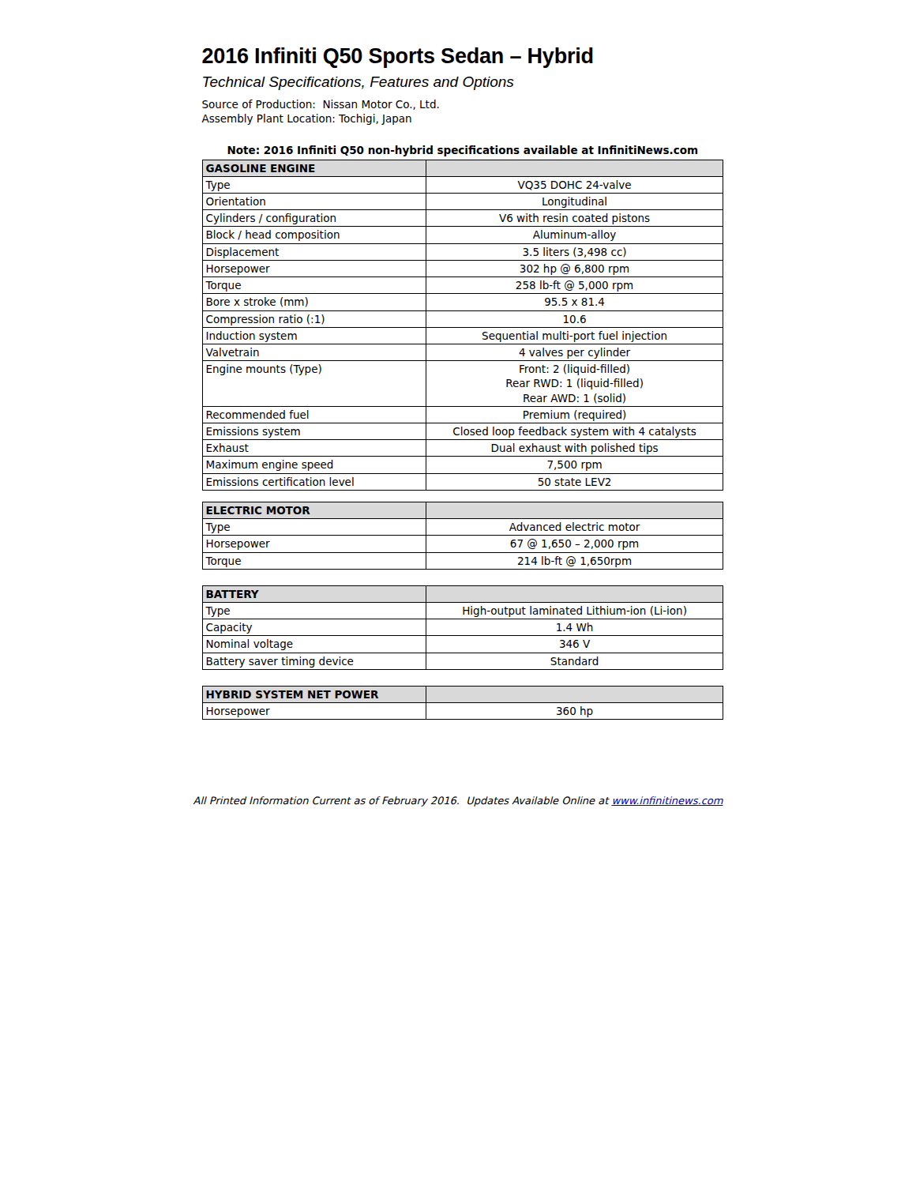2016 Infiniti Q50 Sports Sedan – Hybrid
Technical Specifications, Features and Options
Source of Production: Nissan Motor Co., Ltd.
Assembly Plant Location: Tochigi, Japan
Note: 2016 Infiniti Q50 non-hybrid specifications available at InfinitiNews.com
| GASOLINE ENGINE | |
| --- | --- |
| Type | VQ35 DOHC 24-valve |
| Orientation | Longitudinal |
| Cylinders / configuration | V6 with resin coated pistons |
| Block / head composition | Aluminum-alloy |
| Displacement | 3.5 liters (3,498 cc) |
| Horsepower | 302 hp @ 6,800 rpm |
| Torque | 258 lb-ft @ 5,000 rpm |
| Bore x stroke (mm) | 95.5 x 81.4 |
| Compression ratio (:1) | 10.6 |
| Induction system | Sequential multi-port fuel injection |
| Valvetrain | 4 valves per cylinder |
| Engine mounts (Type) | Front: 2 (liquid-filled) Rear RWD: 1 (liquid-filled) Rear AWD: 1 (solid) |
| Recommended fuel | Premium (required) |
| Emissions system | Closed loop feedback system with 4 catalysts |
| Exhaust | Dual exhaust with polished tips |
| Maximum engine speed | 7,500 rpm |
| Emissions certification level | 50 state LEV2 |
| ELECTRIC MOTOR | |
| --- | --- |
| Type | Advanced electric motor |
| Horsepower | 67 @ 1,650 – 2,000 rpm |
| Torque | 214 lb-ft @ 1,650rpm |
| BATTERY | |
| --- | --- |
| Type | High-output laminated Lithium-ion (Li-ion) |
| Capacity | 1.4 Wh |
| Nominal voltage | 346 V |
| Battery saver timing device | Standard |
| HYBRID SYSTEM NET POWER | |
| --- | --- |
| Horsepower | 360 hp |
All Printed Information Current as of February 2016. Updates Available Online at www.infinitinews.com